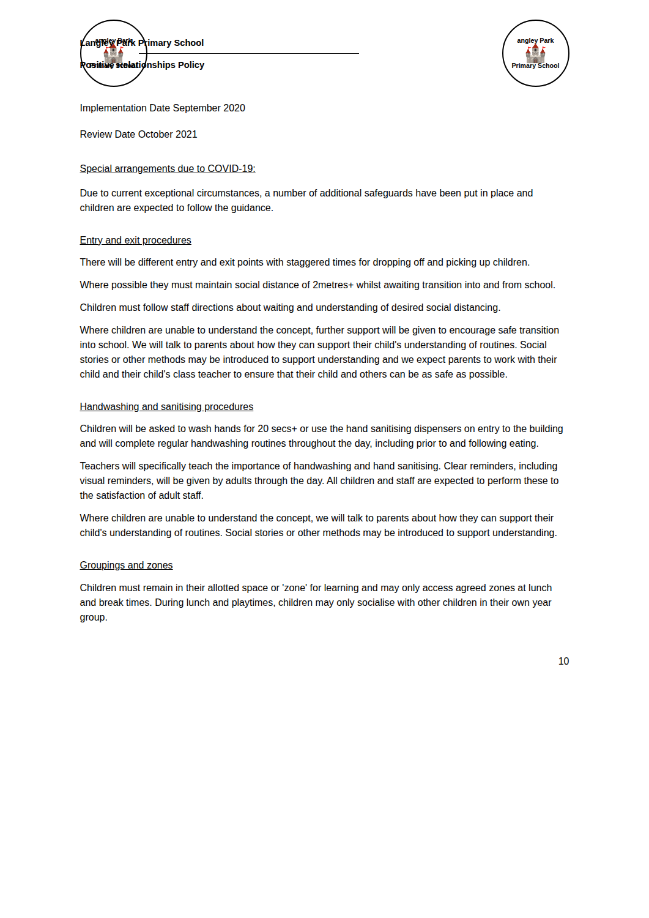angley Park 🏰 Primary School
angley Park 🏰 Primary School
Langley Park Primary School
Positive Relationships Policy
Implementation Date September 2020
Review Date October 2021
Special arrangements due to COVID-19:
Due to current exceptional circumstances, a number of additional safeguards have been put in place and children are expected to follow the guidance.
Entry and exit procedures
There will be different entry and exit points with staggered times for dropping off and picking up children.
Where possible they must maintain social distance of 2metres+ whilst awaiting transition into and from school.
Children must follow staff directions about waiting and understanding of desired social distancing.
Where children are unable to understand the concept, further support will be given to encourage safe transition into school. We will talk to parents about how they can support their child's understanding of routines. Social stories or other methods may be introduced to support understanding and we expect parents to work with their child and their child's class teacher to ensure that their child and others can be as safe as possible.
Handwashing and sanitising procedures
Children will be asked to wash hands for 20 secs+ or use the hand sanitising dispensers on entry to the building and will complete regular handwashing routines throughout the day, including prior to and following eating.
Teachers will specifically teach the importance of handwashing and hand sanitising. Clear reminders, including visual reminders, will be given by adults through the day. All children and staff are expected to perform these to the satisfaction of adult staff.
Where children are unable to understand the concept, we will talk to parents about how they can support their child's understanding of routines. Social stories or other methods may be introduced to support understanding.
Groupings and zones
Children must remain in their allotted space or 'zone' for learning and may only access agreed zones at lunch and break times. During lunch and playtimes, children may only socialise with other children in their own year group.
10